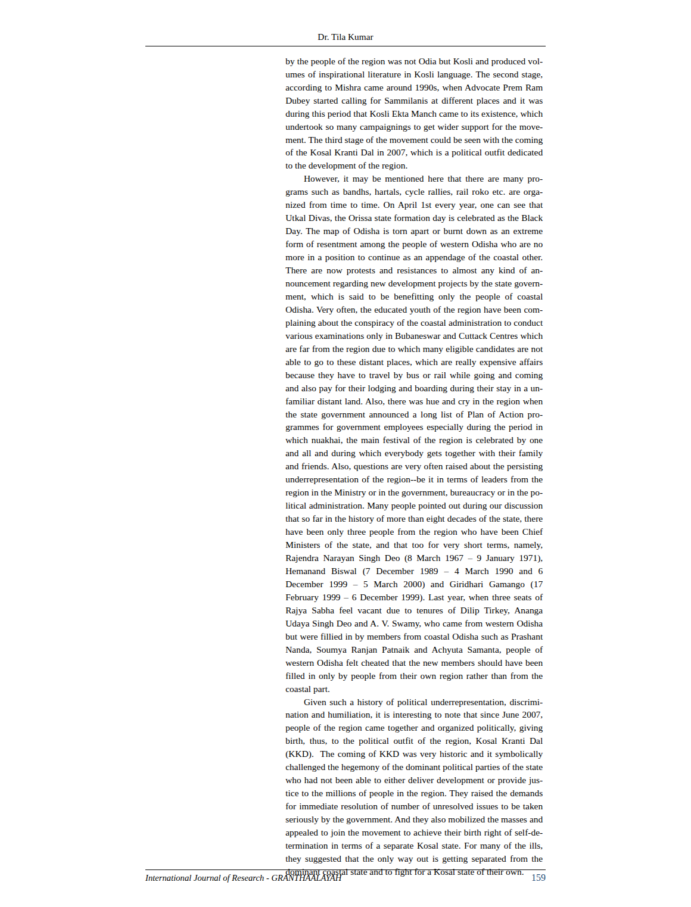Dr. Tila Kumar
by the people of the region was not Odia but Kosli and produced volumes of inspirational literature in Kosli language. The second stage, according to Mishra came around 1990s, when Advocate Prem Ram Dubey started calling for Sammilanis at different places and it was during this period that Kosli Ekta Manch came to its existence, which undertook so many campaignings to get wider support for the movement. The third stage of the movement could be seen with the coming of the Kosal Kranti Dal in 2007, which is a political outfit dedicated to the development of the region.
However, it may be mentioned here that there are many programs such as bandhs, hartals, cycle rallies, rail roko etc. are organized from time to time. On April 1st every year, one can see that Utkal Divas, the Orissa state formation day is celebrated as the Black Day. The map of Odisha is torn apart or burnt down as an extreme form of resentment among the people of western Odisha who are no more in a position to continue as an appendage of the coastal other. There are now protests and resistances to almost any kind of announcement regarding new development projects by the state government, which is said to be benefitting only the people of coastal Odisha. Very often, the educated youth of the region have been complaining about the conspiracy of the coastal administration to conduct various examinations only in Bubaneswar and Cuttack Centres which are far from the region due to which many eligible candidates are not able to go to these distant places, which are really expensive affairs because they have to travel by bus or rail while going and coming and also pay for their lodging and boarding during their stay in a unfamiliar distant land. Also, there was hue and cry in the region when the state government announced a long list of Plan of Action programmes for government employees especially during the period in which nuakhai, the main festival of the region is celebrated by one and all and during which everybody gets together with their family and friends. Also, questions are very often raised about the persisting underrepresentation of the region--be it in terms of leaders from the region in the Ministry or in the government, bureaucracy or in the political administration. Many people pointed out during our discussion that so far in the history of more than eight decades of the state, there have been only three people from the region who have been Chief Ministers of the state, and that too for very short terms, namely, Rajendra Narayan Singh Deo (8 March 1967 – 9 January 1971), Hemanand Biswal (7 December 1989 – 4 March 1990 and 6 December 1999 – 5 March 2000) and Giridhari Gamango (17 February 1999 – 6 December 1999). Last year, when three seats of Rajya Sabha feel vacant due to tenures of Dilip Tirkey, Ananga Udaya Singh Deo and A. V. Swamy, who came from western Odisha but were fillied in by members from coastal Odisha such as Prashant Nanda, Soumya Ranjan Patnaik and Achyuta Samanta, people of western Odisha felt cheated that the new members should have been filled in only by people from their own region rather than from the coastal part.
Given such a history of political underrepresentation, discrimination and humiliation, it is interesting to note that since June 2007, people of the region came together and organized politically, giving birth, thus, to the political outfit of the region, Kosal Kranti Dal (KKD). The coming of KKD was very historic and it symbolically challenged the hegemony of the dominant political parties of the state who had not been able to either deliver development or provide justice to the millions of people in the region. They raised the demands for immediate resolution of number of unresolved issues to be taken seriously by the government. And they also mobilized the masses and appealed to join the movement to achieve their birth right of self-determination in terms of a separate Kosal state. For many of the ills, they suggested that the only way out is getting separated from the dominant coastal state and to fight for a Kosal state of their own.
International Journal of Research - GRANTHAALAYAH 159